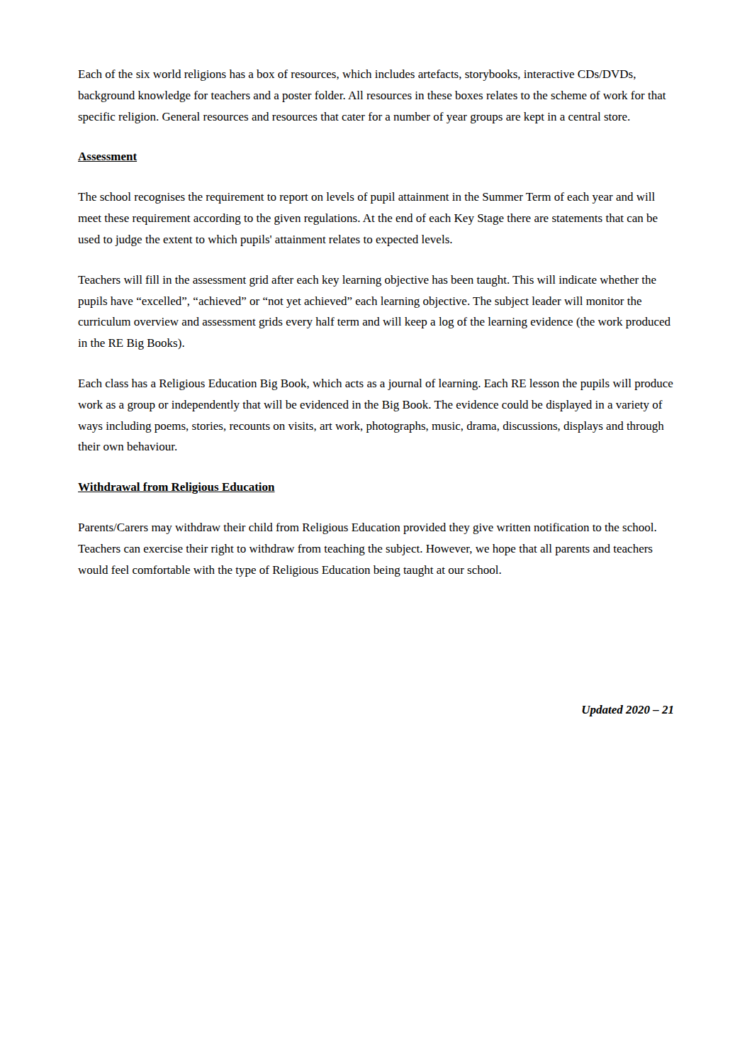Each of the six world religions has a box of resources, which includes artefacts, storybooks, interactive CDs/DVDs, background knowledge for teachers and a poster folder. All resources in these boxes relates to the scheme of work for that specific religion. General resources and resources that cater for a number of year groups are kept in a central store.
Assessment
The school recognises the requirement to report on levels of pupil attainment in the Summer Term of each year and will meet these requirement according to the given regulations. At the end of each Key Stage there are statements that can be used to judge the extent to which pupils' attainment relates to expected levels.
Teachers will fill in the assessment grid after each key learning objective has been taught. This will indicate whether the pupils have “excelled”, “achieved” or “not yet achieved” each learning objective. The subject leader will monitor the curriculum overview and assessment grids every half term and will keep a log of the learning evidence (the work produced in the RE Big Books).
Each class has a Religious Education Big Book, which acts as a journal of learning. Each RE lesson the pupils will produce work as a group or independently that will be evidenced in the Big Book. The evidence could be displayed in a variety of ways including poems, stories, recounts on visits, art work, photographs, music, drama, discussions, displays and through their own behaviour.
Withdrawal from Religious Education
Parents/Carers may withdraw their child from Religious Education provided they give written notification to the school. Teachers can exercise their right to withdraw from teaching the subject. However, we hope that all parents and teachers would feel comfortable with the type of Religious Education being taught at our school.
Updated 2020 – 21